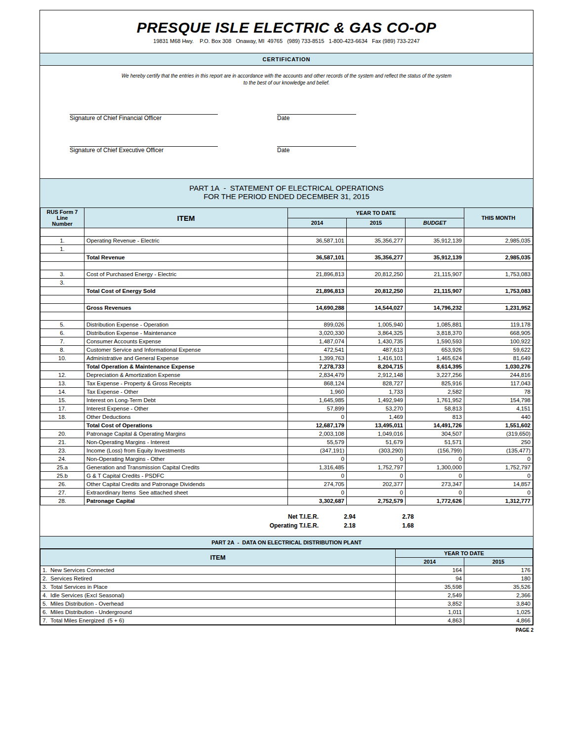PRESQUE ISLE ELECTRIC & GAS CO-OP
19831 M68 Hwy. P.O. Box 308 Onaway, MI 49765 (989) 733-8515 1-800-423-6634 Fax (989) 733-2247
CERTIFICATION
We hereby certify that the entries in this report are in accordance with the accounts and other records of the system and reflect the status of the system
to the best of our knowledge and belief.
| | Signature of Chief Financial Officer | | Date | |
| | Signature of Chief Executive Officer | | Date | |
PART 1A - STATEMENT OF ELECTRICAL OPERATIONS
FOR THE PERIOD ENDED DECEMBER 31, 2015
| RUS Form 7 Line Number | ITEM | YEAR TO DATE | THIS MONTH |
| --- | --- | --- | --- |
| 2014 | 2015 | BUDGET |
| 1. | Operating Revenue - Electric | 36,587,101 | 35,356,277 | 35,912,139 | 2,985,035 |
| 1. | | | | | |
| | Total Revenue | 36,587,101 | 35,356,277 | 35,912,139 | 2,985,035 |
| 3. | Cost of Purchased Energy - Electric | 21,896,813 | 20,812,250 | 21,115,907 | 1,753,083 |
| 3. | | | | | |
| | Total Cost of Energy Sold | 21,896,813 | 20,812,250 | 21,115,907 | 1,753,083 |
| | Gross Revenues | 14,690,288 | 14,544,027 | 14,796,232 | 1,231,952 |
| 5. | Distribution Expense - Operation | 899,026 | 1,005,940 | 1,085,881 | 119,178 |
| 6. | Distribution Expense - Maintenance | 3,020,330 | 3,864,325 | 3,818,370 | 668,905 |
| 7. | Consumer Accounts Expense | 1,487,074 | 1,430,735 | 1,590,593 | 100,922 |
| 8. | Customer Service and Informational Expense | 472,541 | 487,613 | 653,926 | 59,622 |
| 10. | Administrative and General Expense | 1,399,763 | 1,416,101 | 1,465,624 | 81,649 |
| | Total Operation & Maintenance Expense | 7,278,733 | 8,204,715 | 8,614,395 | 1,030,276 |
| 12. | Depreciation & Amortization Expense | 2,834,479 | 2,912,148 | 3,227,256 | 244,816 |
| 13. | Tax Expense - Property & Gross Receipts | 868,124 | 828,727 | 825,916 | 117,043 |
| 14. | Tax Expense - Other | 1,960 | 1,733 | 2,582 | 78 |
| 15. | Interest on Long-Term Debt | 1,645,985 | 1,492,949 | 1,761,952 | 154,798 |
| 17. | Interest Expense - Other | 57,899 | 53,270 | 58,813 | 4,151 |
| 18. | Other Deductions | 0 | 1,469 | 813 | 440 |
| | Total Cost of Operations | 12,687,179 | 13,495,011 | 14,491,726 | 1,551,602 |
| 20. | Patronage Capital & Operating Margins | 2,003,108 | 1,049,016 | 304,507 | (319,650) |
| 21. | Non-Operating Margins - Interest | 55,579 | 51,679 | 51,571 | 250 |
| 23. | Income (Loss) from Equity Investments | (347,191) | (303,290) | (156,799) | (135,477) |
| 24. | Non-Operating Margins - Other | 0 | 0 | 0 | 0 |
| 25.a | Generation and Transmission Capital Credits | 1,316,485 | 1,752,797 | 1,300,000 | 1,752,797 |
| 25.b | G & T Capital Credits - PSDFC | 0 | 0 | 0 | 0 |
| 26. | Other Capital Credits and Patronage Dividends | 274,705 | 202,377 | 273,347 | 14,857 |
| 27. | Extraordinary Items See attached sheet | 0 | 0 | 0 | 0 |
| 28. | Patronage Capital | 3,302,687 | 2,752,579 | 1,772,626 | 1,312,777 |
| Net T.I.E.R. | 2.94 | 2.78 | |
| Operating T.I.E.R. | 2.18 | 1.68 | |
PART 2A - DATA ON ELECTRICAL DISTRIBUTION PLANT
| ITEM | YEAR TO DATE |
| --- | --- |
| 2014 | 2015 |
| 1. New Services Connected | 164 | 176 |
| 2. Services Retired | 94 | 180 |
| 3. Total Services in Place | 35,598 | 35,526 |
| 4. Idle Services (Excl Seasonal) | 2,549 | 2,366 |
| 5. Miles Distribution - Overhead | 3,852 | 3,840 |
| 6. Miles Distribution - Underground | 1,011 | 1,025 |
| 7. Total Miles Energized (5 + 6) | 4,863 | 4,866 |
PAGE 2